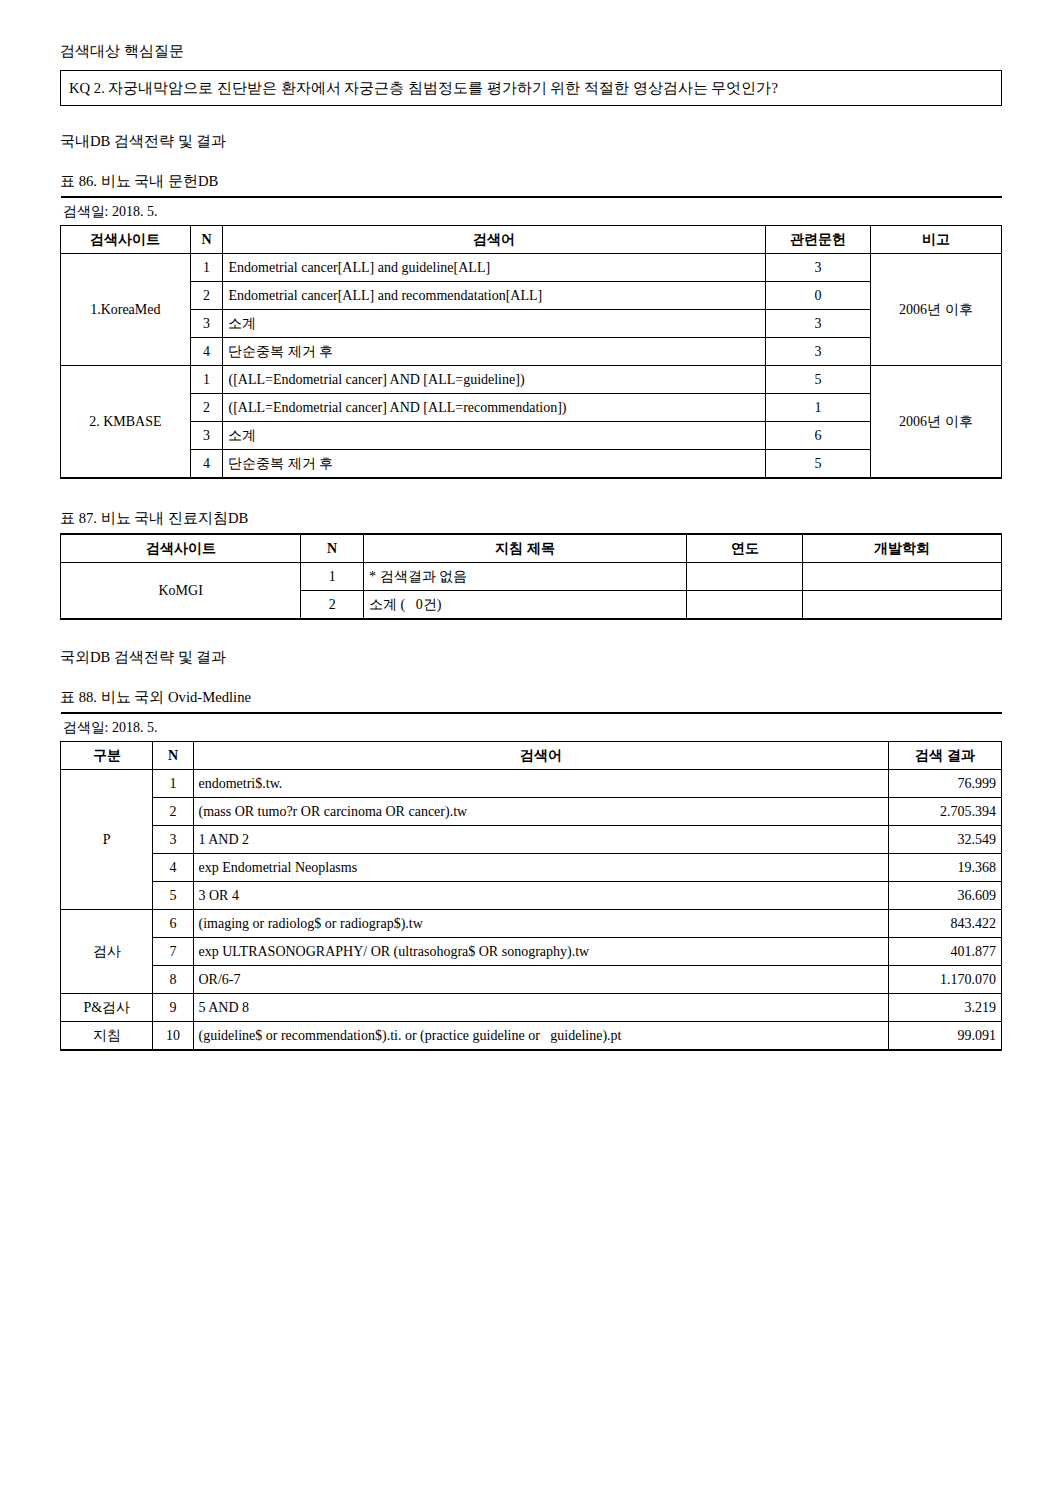검색대상 핵심질문
KQ 2. 자궁내막암으로 진단받은 환자에서 자궁근층 침범정도를 평가하기 위한 적절한 영상검사는 무엇인가?
국내DB 검색전략 및 결과
표 86. 비뇨 국내 문헌DB
| 검색일: 2018. 5. |
| 검색사이트 | N | 검색어 | 관련문헌 | 비고 |
| 1.KoreaMed | 1 | Endometrial cancer[ALL] and guideline[ALL] | 3 | 2006년 이후 |
| 2 | Endometrial cancer[ALL] and recommendatation[ALL] | 0 |
| 3 | 소계 | 3 |
| 4 | 단순중복 제거 후 | 3 |
| 2. KMBASE | 1 | ([ALL=Endometrial cancer] AND [ALL=guideline]) | 5 | 2006년 이후 |
| 2 | ([ALL=Endometrial cancer] AND [ALL=recommendation]) | 1 |
| 3 | 소계 | 6 |
| 4 | 단순중복 제거 후 | 5 |
표 87. 비뇨 국내 진료지침DB
| 검색사이트 | N | 지침 제목 | 연도 | 개발학회 |
| --- | --- | --- | --- | --- |
| KoMGI | 1 | * 검색결과 없음 | | |
| 2 | 소계 ( 0건) | | |
국외DB 검색전략 및 결과
표 88. 비뇨 국외 Ovid-Medline
| 검색일: 2018. 5. |
| 구분 | N | 검색어 | 검색 결과 |
| P | 1 | endometri$.tw. | 76.999 |
| 2 | (mass OR tumo?r OR carcinoma OR cancer).tw | 2.705.394 |
| 3 | 1 AND 2 | 32.549 |
| 4 | exp Endometrial Neoplasms | 19.368 |
| 5 | 3 OR 4 | 36.609 |
| 검사 | 6 | (imaging or radiolog$ or radiograp$).tw | 843.422 |
| 7 | exp ULTRASONOGRAPHY/ OR (ultrasohogra$ OR sonography).tw | 401.877 |
| 8 | OR/6-7 | 1.170.070 |
| P&검사 | 9 | 5 AND 8 | 3.219 |
| 지침 | 10 | (guideline$ or recommendation$).ti. or (practice guideline or guideline).pt | 99.091 |